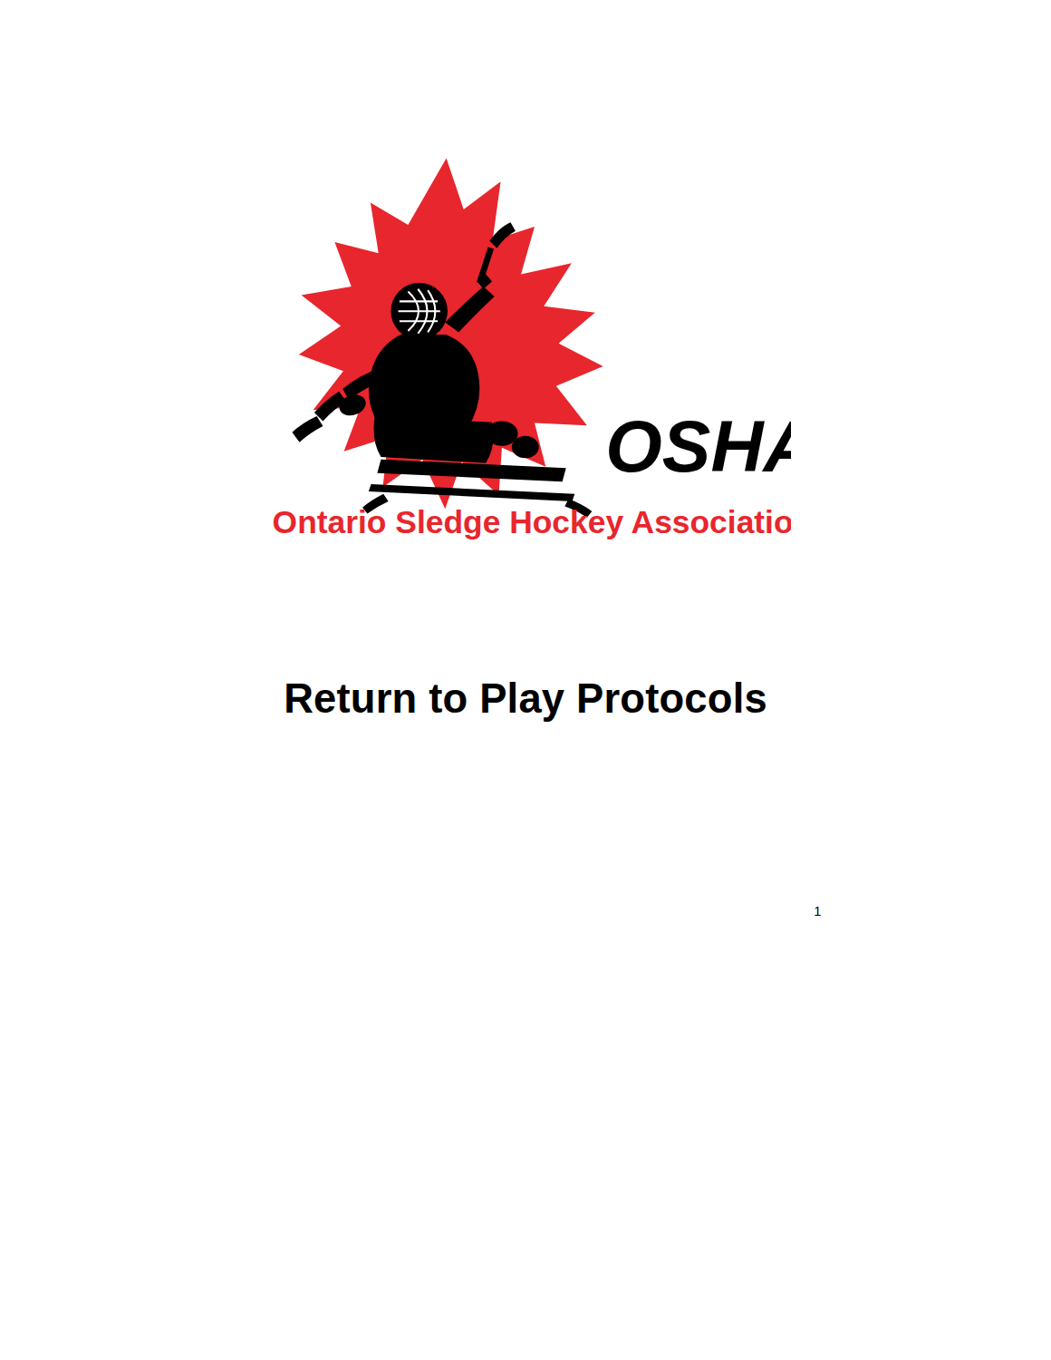OSHA Ontario Sledge Hockey Association OSHA — Ontario Sledge Hockey Association
Return to Play Protocols
1